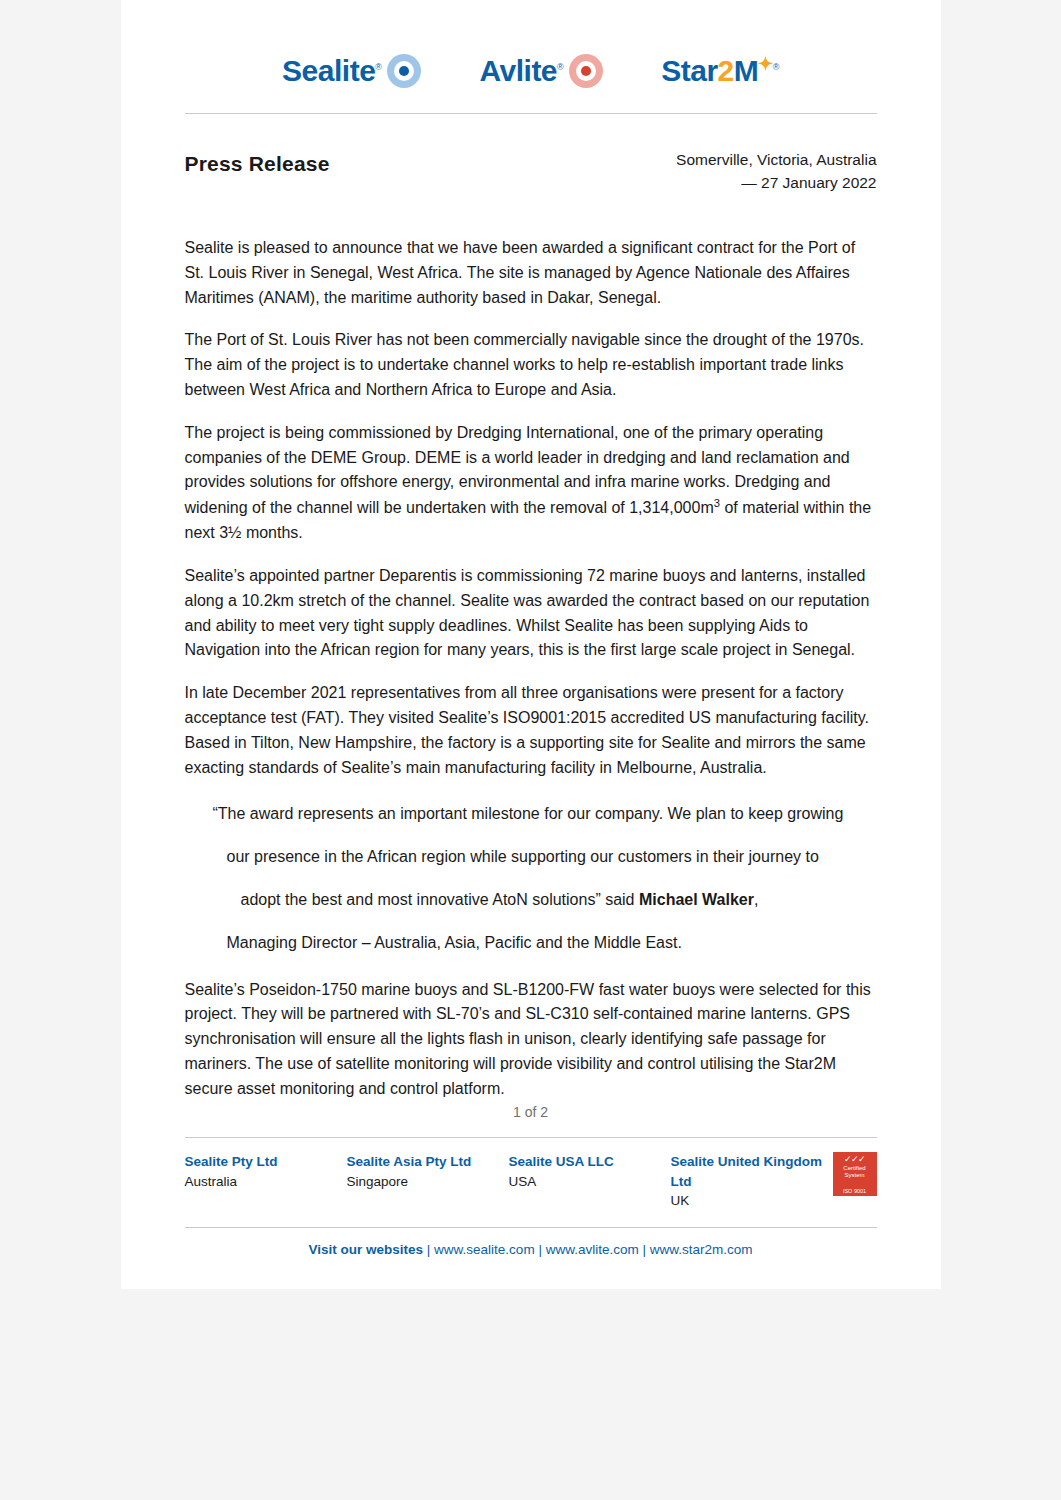Sealite®
Avlite®
Star2 M✦®
Press Release
Somerville, Victoria, Australia
— 27 January 2022
Sealite is pleased to announce that we have been awarded a significant contract for the Port of St. Louis River in Senegal, West Africa. The site is managed by Agence Nationale des Affaires Maritimes (ANAM), the maritime authority based in Dakar, Senegal.
The Port of St. Louis River has not been commercially navigable since the drought of the 1970s. The aim of the project is to undertake channel works to help re-establish important trade links between West Africa and Northern Africa to Europe and Asia.
The project is being commissioned by Dredging International, one of the primary operating companies of the DEME Group. DEME is a world leader in dredging and land reclamation and provides solutions for offshore energy, environmental and infra marine works. Dredging and widening of the channel will be undertaken with the removal of 1,314,000m3 of material within the next 3½ months.
Sealite’s appointed partner Deparentis is commissioning 72 marine buoys and lanterns, installed along a 10.2km stretch of the channel. Sealite was awarded the contract based on our reputation and ability to meet very tight supply deadlines. Whilst Sealite has been supplying Aids to Navigation into the African region for many years, this is the first large scale project in Senegal.
In late December 2021 representatives from all three organisations were present for a factory acceptance test (FAT). They visited Sealite’s ISO9001:2015 accredited US manufacturing facility. Based in Tilton, New Hampshire, the factory is a supporting site for Sealite and mirrors the same exacting standards of Sealite’s main manufacturing facility in Melbourne, Australia.
“The award represents an important milestone for our company. We plan to keep growing
our presence in the African region while supporting our customers in their journey to
adopt the best and most innovative AtoN solutions” said Michael Walker,
Managing Director – Australia, Asia, Pacific and the Middle East.
Sealite’s Poseidon-1750 marine buoys and SL-B1200-FW fast water buoys were selected for this project. They will be partnered with SL-70’s and SL-C310 self-contained marine lanterns. GPS synchronisation will ensure all the lights flash in unison, clearly identifying safe passage for mariners. The use of satellite monitoring will provide visibility and control utilising the Star2M secure asset monitoring and control platform.
1 of 2
Sealite Pty Ltd
Australia
Sealite Asia Pty Ltd
Singapore
Sealite USA LLC
USA
Sealite United Kingdom Ltd
UK
✓✓✓ Certified
System ISO 9001
Visit our websites | www.sealite.com | www.avlite.com | www.star2m.com